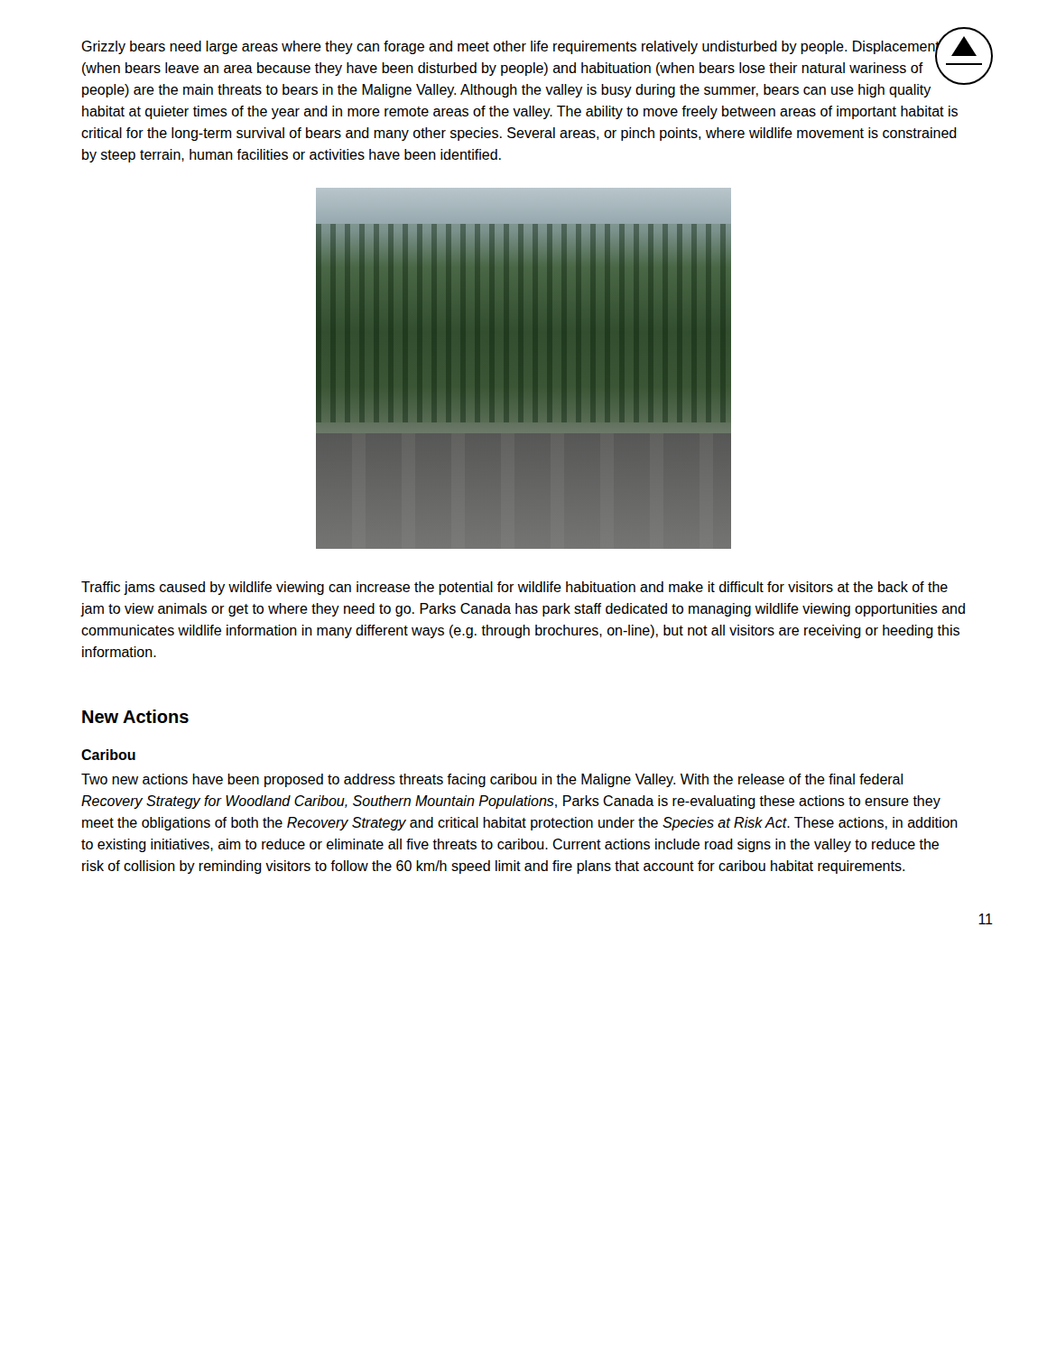Grizzly bears need large areas where they can forage and meet other life requirements relatively undisturbed by people. Displacement (when bears leave an area because they have been disturbed by people) and habituation (when bears lose their natural wariness of people) are the main threats to bears in the Maligne Valley. Although the valley is busy during the summer, bears can use high quality habitat at quieter times of the year and in more remote areas of the valley. The ability to move freely between areas of important habitat is critical for the long-term survival of bears and many other species. Several areas, or pinch points, where wildlife movement is constrained by steep terrain, human facilities or activities have been identified.
Traffic jams caused by wildlife viewing can increase the potential for wildlife habituation and make it difficult for visitors at the back of the jam to view animals or get to where they need to go. Parks Canada has park staff dedicated to managing wildlife viewing opportunities and communicates wildlife information in many different ways (e.g. through brochures, on-line), but not all visitors are receiving or heeding this information.
New Actions
Caribou
Two new actions have been proposed to address threats facing caribou in the Maligne Valley. With the release of the final federal Recovery Strategy for Woodland Caribou, Southern Mountain Populations, Parks Canada is re-evaluating these actions to ensure they meet the obligations of both the Recovery Strategy and critical habitat protection under the Species at Risk Act. These actions, in addition to existing initiatives, aim to reduce or eliminate all five threats to caribou. Current actions include road signs in the valley to reduce the risk of collision by reminding visitors to follow the 60 km/h speed limit and fire plans that account for caribou habitat requirements.
11